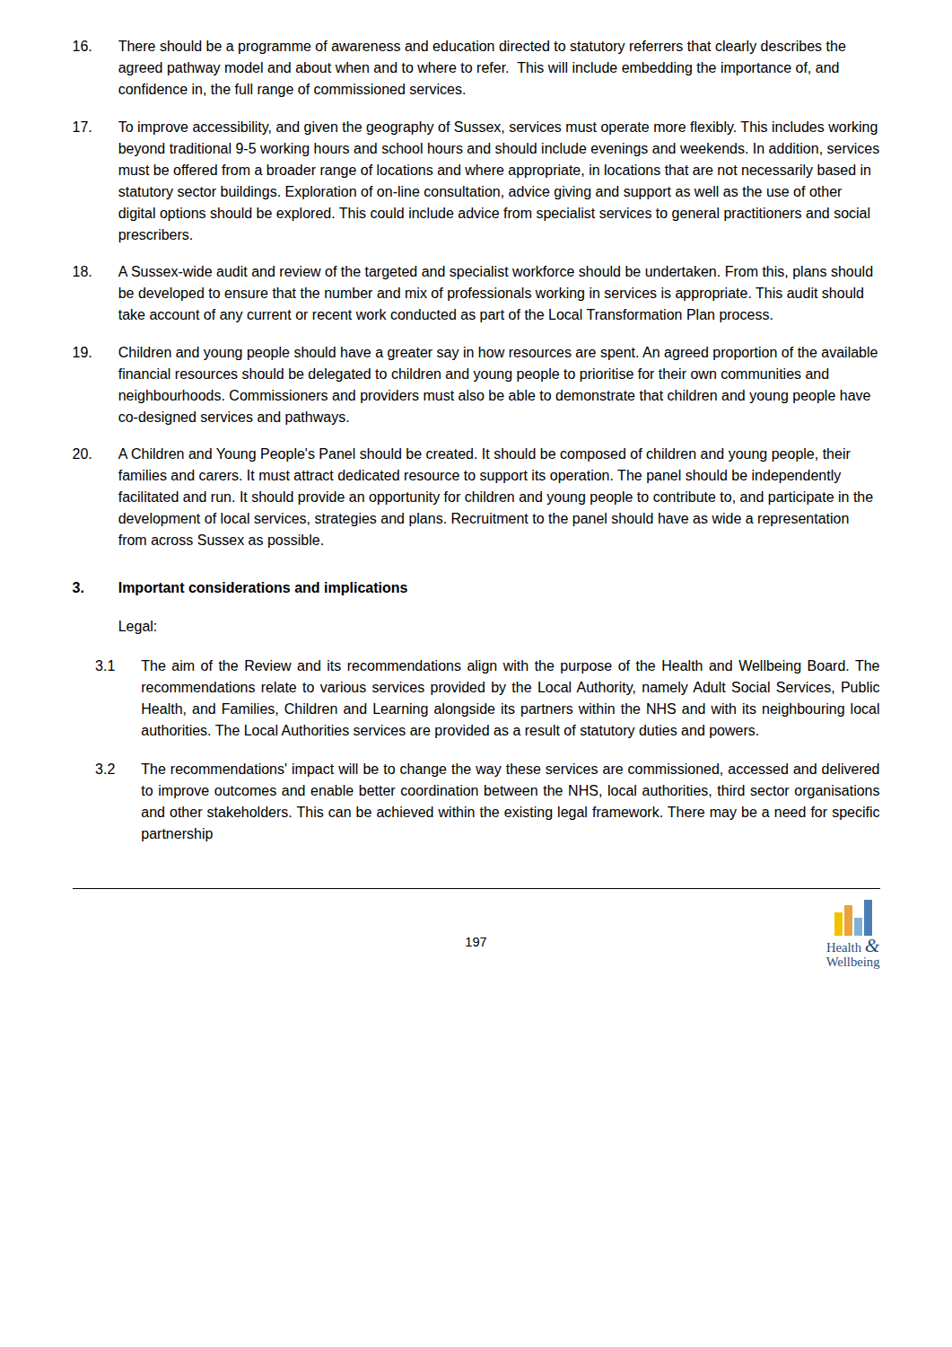16.
There should be a programme of awareness and education directed to statutory referrers that clearly describes the agreed pathway model and about when and to where to refer. This will include embedding the importance of, and confidence in, the full range of commissioned services.
17.
To improve accessibility, and given the geography of Sussex, services must operate more flexibly. This includes working beyond traditional 9-5 working hours and school hours and should include evenings and weekends. In addition, services must be offered from a broader range of locations and where appropriate, in locations that are not necessarily based in statutory sector buildings. Exploration of on-line consultation, advice giving and support as well as the use of other digital options should be explored. This could include advice from specialist services to general practitioners and social prescribers.
18.
A Sussex-wide audit and review of the targeted and specialist workforce should be undertaken. From this, plans should be developed to ensure that the number and mix of professionals working in services is appropriate. This audit should take account of any current or recent work conducted as part of the Local Transformation Plan process.
19.
Children and young people should have a greater say in how resources are spent. An agreed proportion of the available financial resources should be delegated to children and young people to prioritise for their own communities and neighbourhoods. Commissioners and providers must also be able to demonstrate that children and young people have co-designed services and pathways.
20.
A Children and Young People's Panel should be created. It should be composed of children and young people, their families and carers. It must attract dedicated resource to support its operation. The panel should be independently facilitated and run. It should provide an opportunity for children and young people to contribute to, and participate in the development of local services, strategies and plans. Recruitment to the panel should have as wide a representation from across Sussex as possible.
3. Important considerations and implications
Legal:
3.1
The aim of the Review and its recommendations align with the purpose of the Health and Wellbeing Board. The recommendations relate to various services provided by the Local Authority, namely Adult Social Services, Public Health, and Families, Children and Learning alongside its partners within the NHS and with its neighbouring local authorities. The Local Authorities services are provided as a result of statutory duties and powers.
3.2
The recommendations' impact will be to change the way these services are commissioned, accessed and delivered to improve outcomes and enable better coordination between the NHS, local authorities, third sector organisations and other stakeholders. This can be achieved within the existing legal framework. There may be a need for specific partnership
Health &
Wellbeing
197